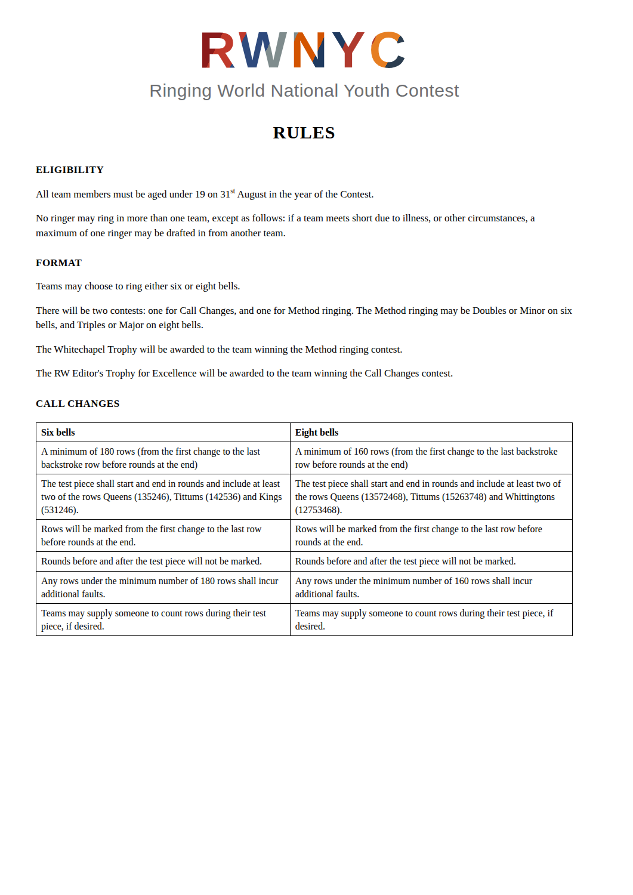RWNYC
Ringing World National Youth Contest
RULES
ELIGIBILITY
All team members must be aged under 19 on 31st August in the year of the Contest.
No ringer may ring in more than one team, except as follows: if a team meets short due to illness, or other circumstances, a maximum of one ringer may be drafted in from another team.
FORMAT
Teams may choose to ring either six or eight bells.
There will be two contests: one for Call Changes, and one for Method ringing. The Method ringing may be Doubles or Minor on six bells, and Triples or Major on eight bells.
The Whitechapel Trophy will be awarded to the team winning the Method ringing contest.
The RW Editor's Trophy for Excellence will be awarded to the team winning the Call Changes contest.
CALL CHANGES
| Six bells | Eight bells |
| --- | --- |
| A minimum of 180 rows (from the first change to the last backstroke row before rounds at the end) | A minimum of 160 rows (from the first change to the last backstroke row before rounds at the end) |
| The test piece shall start and end in rounds and include at least two of the rows Queens (135246), Tittums (142536) and Kings (531246). | The test piece shall start and end in rounds and include at least two of the rows Queens (13572468), Tittums (15263748) and Whittingtons (12753468). |
| Rows will be marked from the first change to the last row before rounds at the end. | Rows will be marked from the first change to the last row before rounds at the end. |
| Rounds before and after the test piece will not be marked. | Rounds before and after the test piece will not be marked. |
| Any rows under the minimum number of 180 rows shall incur additional faults. | Any rows under the minimum number of 160 rows shall incur additional faults. |
| Teams may supply someone to count rows during their test piece, if desired. | Teams may supply someone to count rows during their test piece, if desired. |